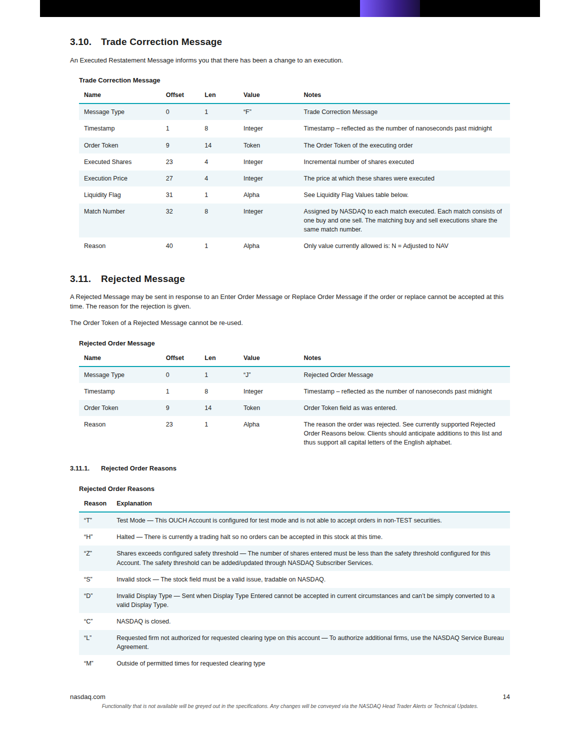3.10. Trade Correction Message
An Executed Restatement Message informs you that there has been a change to an execution.
Trade Correction Message
| Name | Offset | Len | Value | Notes |
| --- | --- | --- | --- | --- |
| Message Type | 0 | 1 | “F” | Trade Correction Message |
| Timestamp | 1 | 8 | Integer | Timestamp – reflected as the number of nanoseconds past midnight |
| Order Token | 9 | 14 | Token | The Order Token of the executing order |
| Executed Shares | 23 | 4 | Integer | Incremental number of shares executed |
| Execution Price | 27 | 4 | Integer | The price at which these shares were executed |
| Liquidity Flag | 31 | 1 | Alpha | See Liquidity Flag Values table below. |
| Match Number | 32 | 8 | Integer | Assigned by NASDAQ to each match executed. Each match consists of one buy and one sell. The matching buy and sell executions share the same match number. |
| Reason | 40 | 1 | Alpha | Only value currently allowed is: N = Adjusted to NAV |
3.11. Rejected Message
A Rejected Message may be sent in response to an Enter Order Message or Replace Order Message if the order or replace cannot be accepted at this time. The reason for the rejection is given.
The Order Token of a Rejected Message cannot be re-used.
Rejected Order Message
| Name | Offset | Len | Value | Notes |
| --- | --- | --- | --- | --- |
| Message Type | 0 | 1 | “J” | Rejected Order Message |
| Timestamp | 1 | 8 | Integer | Timestamp – reflected as the number of nanoseconds past midnight |
| Order Token | 9 | 14 | Token | Order Token field as was entered. |
| Reason | 23 | 1 | Alpha | The reason the order was rejected. See currently supported Rejected Order Reasons below. Clients should anticipate additions to this list and thus support all capital letters of the English alphabet. |
3.11.1. Rejected Order Reasons
Rejected Order Reasons
| Reason | Explanation |
| --- | --- |
| “T” | Test Mode — This OUCH Account is configured for test mode and is not able to accept orders in non-TEST securities. |
| “H” | Halted — There is currently a trading halt so no orders can be accepted in this stock at this time. |
| “Z” | Shares exceeds configured safety threshold — The number of shares entered must be less than the safety threshold configured for this Account. The safety threshold can be added/updated through NASDAQ Subscriber Services. |
| “S” | Invalid stock — The stock field must be a valid issue, tradable on NASDAQ. |
| “D” | Invalid Display Type — Sent when Display Type Entered cannot be accepted in current circumstances and can’t be simply converted to a valid Display Type. |
| “C” | NASDAQ is closed. |
| “L” | Requested firm not authorized for requested clearing type on this account — To authorize additional firms, use the NASDAQ Service Bureau Agreement. |
| “M” | Outside of permitted times for requested clearing type |
nasdaq.com
14
Functionality that is not available will be greyed out in the specifications. Any changes will be conveyed via the NASDAQ Head Trader Alerts or Technical Updates.